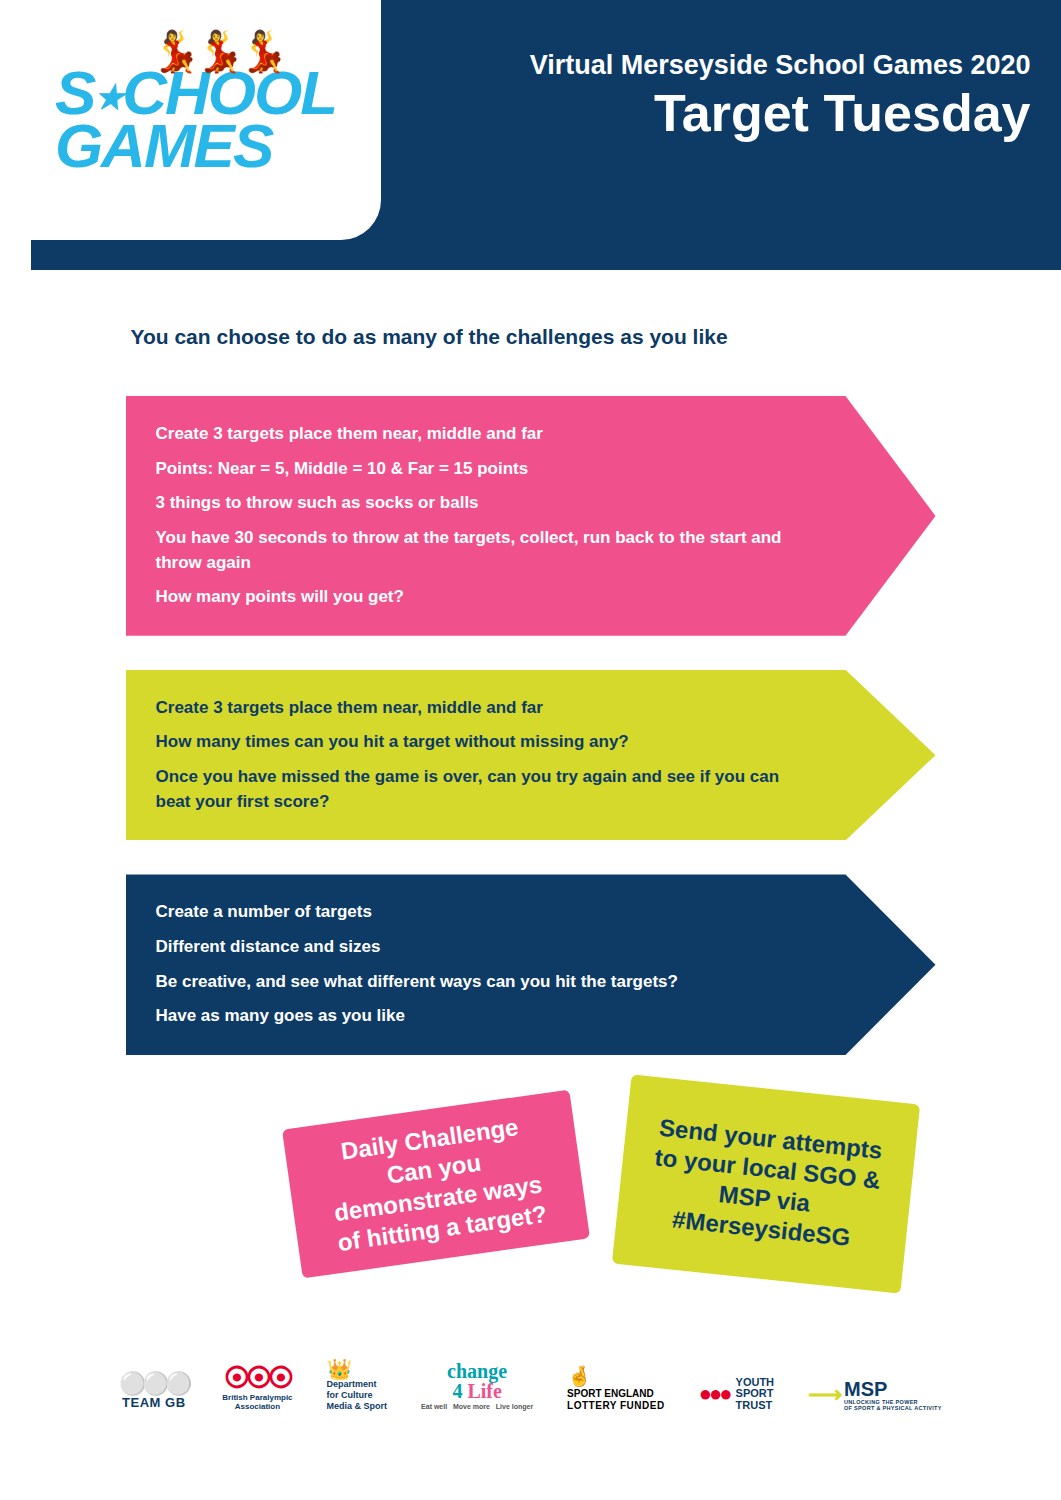S★CHOOL
GAMES
💃💃💃
Virtual Merseyside School Games 2020
Target Tuesday
You can choose to do as many of the challenges as you like
Create 3 targets place them near, middle and far
Points: Near = 5, Middle = 10 & Far = 15 points
3 things to throw such as socks or balls
You have 30 seconds to throw at the targets, collect, run back to the start and throw again
How many points will you get?
Create 3 targets place them near, middle and far
How many times can you hit a target without missing any?
Once you have missed the game is over, can you try again and see if you can beat your first score?
Create a number of targets
Different distance and sizes
Be creative, and see what different ways can you hit the targets?
Have as many goes as you like
Daily Challenge Can you demonstrate ways of hitting a target?
Send your attempts to your local SGO & MSP via #MerseysideSG
⚪⚪⚪
TEAM GB
⦿⦿⦿
British Paralympic
Association
👑
Department
for Culture
Media & Sport
change
4 Life
Eat well Move more Live longer
🤞
SPORT ENGLAND
LOTTERY FUNDED
●●●
YOUTH
SPORT
TRUST
⟶
MSP
UNLOCKING THE POWER
OF SPORT & PHYSICAL ACTIVITY